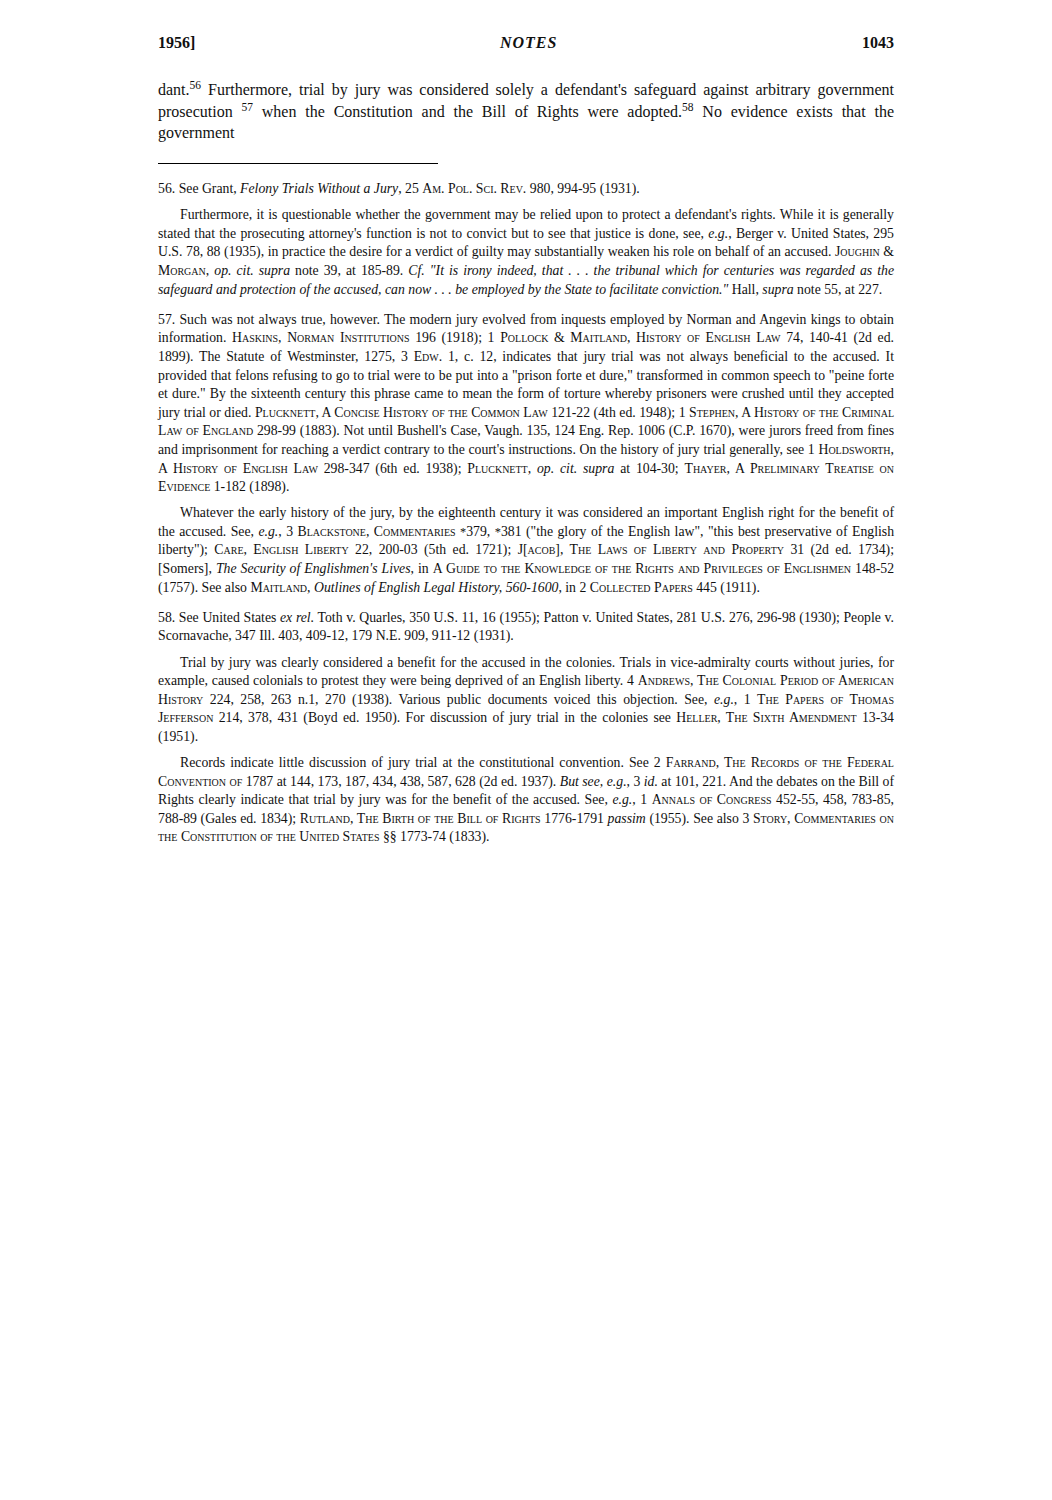1956] Notes 1043
dant.56 Furthermore, trial by jury was considered solely a defendant's safeguard against arbitrary government prosecution 57 when the Constitution and the Bill of Rights were adopted.58 No evidence exists that the government
56. See Grant, Felony Trials Without a Jury, 25 Am. Pol. Sci. Rev. 980, 994-95 (1931).
Furthermore, it is questionable whether the government may be relied upon to protect a defendant's rights. While it is generally stated that the prosecuting attorney's function is not to convict but to see that justice is done, see, e.g., Berger v. United States, 295 U.S. 78, 88 (1935), in practice the desire for a verdict of guilty may substantially weaken his role on behalf of an accused. Joughin & Morgan, op. cit. supra note 39, at 185-89. Cf. "It is irony indeed, that . . . the tribunal which for centuries was regarded as the safeguard and protection of the accused, can now . . . be employed by the State to facilitate conviction." Hall, supra note 55, at 227.
57. Such was not always true, however. The modern jury evolved from inquests employed by Norman and Angevin kings to obtain information. Haskins, Norman Institutions 196 (1918); 1 Pollock & Maitland, History of English Law 74, 140-41 (2d ed. 1899). The Statute of Westminster, 1275, 3 Edw. 1, c. 12, indicates that jury trial was not always beneficial to the accused. It provided that felons refusing to go to trial were to be put into a "prison forte et dure," transformed in common speech to "peine forte et dure." By the sixteenth century this phrase came to mean the form of torture whereby prisoners were crushed until they accepted jury trial or died. Plucknett, A Concise History of the Common Law 121-22 (4th ed. 1948); 1 Stephen, A History of the Criminal Law of England 298-99 (1883). Not until Bushell's Case, Vaugh. 135, 124 Eng. Rep. 1006 (C.P. 1670), were jurors freed from fines and imprisonment for reaching a verdict contrary to the court's instructions. On the history of jury trial generally, see 1 Holdsworth, A History of English Law 298-347 (6th ed. 1938); Plucknett, op. cit. supra at 104-30; Thayer, A Preliminary Treatise on Evidence 1-182 (1898).
Whatever the early history of the jury, by the eighteenth century it was considered an important English right for the benefit of the accused. See, e.g., 3 Blackstone, Commentaries *379, *381 ("the glory of the English law", "this best preservative of English liberty"); Care, English Liberty 22, 200-03 (5th ed. 1721); J[acob], The Laws of Liberty and Property 31 (2d ed. 1734); [Somers], The Security of Englishmen's Lives, in A Guide to the Knowledge of the Rights and Privileges of Englishmen 148-52 (1757). See also Maitland, Outlines of English Legal History, 560-1600, in 2 Collected Papers 445 (1911).
58. See United States ex rel. Toth v. Quarles, 350 U.S. 11, 16 (1955); Patton v. United States, 281 U.S. 276, 296-98 (1930); People v. Scornavache, 347 Ill. 403, 409-12, 179 N.E. 909, 911-12 (1931).
Trial by jury was clearly considered a benefit for the accused in the colonies. Trials in vice-admiralty courts without juries, for example, caused colonials to protest they were being deprived of an English liberty. 4 Andrews, The Colonial Period of American History 224, 258, 263 n.1, 270 (1938). Various public documents voiced this objection. See, e.g., 1 The Papers of Thomas Jefferson 214, 378, 431 (Boyd ed. 1950). For discussion of jury trial in the colonies see Heller, The Sixth Amendment 13-34 (1951).
Records indicate little discussion of jury trial at the constitutional convention. See 2 Farrand, The Records of the Federal Convention of 1787 at 144, 173, 187, 434, 438, 587, 628 (2d ed. 1937). But see, e.g., 3 id. at 101, 221. And the debates on the Bill of Rights clearly indicate that trial by jury was for the benefit of the accused. See, e.g., 1 Annals of Congress 452-55, 458, 783-85, 788-89 (Gales ed. 1834); Rutland, The Birth of the Bill of Rights 1776-1791 passim (1955). See also 3 Story, Commentaries on the Constitution of the United States §§ 1773-74 (1833).